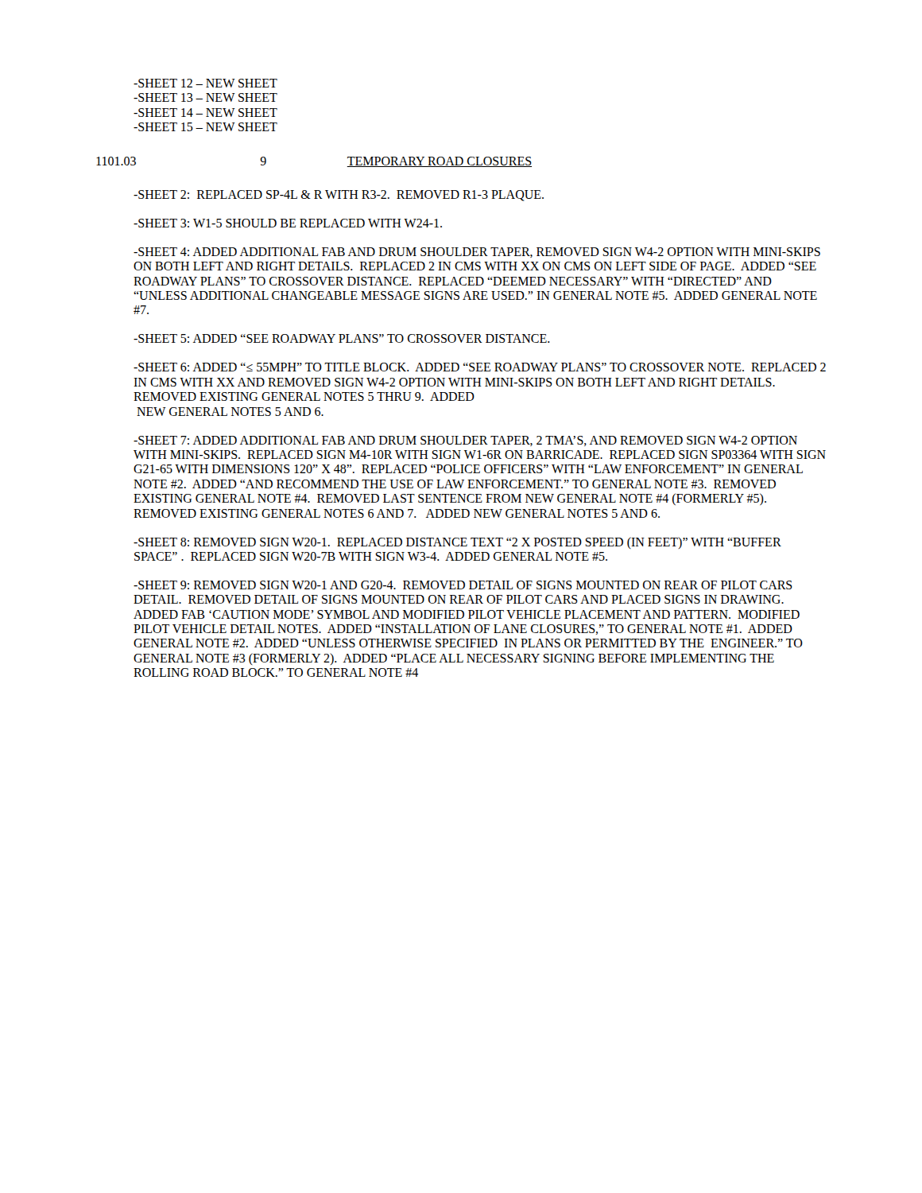-SHEET 12 – NEW SHEET
-SHEET 13 – NEW SHEET
-SHEET 14 – NEW SHEET
-SHEET 15 – NEW SHEET
1101.03 9 TEMPORARY ROAD CLOSURES
-SHEET 2: REPLACED SP-4L & R WITH R3-2. REMOVED R1-3 PLAQUE.
-SHEET 3: W1-5 SHOULD BE REPLACED WITH W24-1.
-SHEET 4: ADDED ADDITIONAL FAB AND DRUM SHOULDER TAPER, REMOVED SIGN W4-2 OPTION WITH MINI-SKIPS ON BOTH LEFT AND RIGHT DETAILS. REPLACED 2 IN CMS WITH XX ON CMS ON LEFT SIDE OF PAGE. ADDED “SEE ROADWAY PLANS” TO CROSSOVER DISTANCE. REPLACED “DEEMED NECESSARY” WITH “DIRECTED” AND “UNLESS ADDITIONAL CHANGEABLE MESSAGE SIGNS ARE USED.” IN GENERAL NOTE #5. ADDED GENERAL NOTE #7.
-SHEET 5: ADDED “SEE ROADWAY PLANS” TO CROSSOVER DISTANCE.
-SHEET 6: ADDED “≤ 55MPH” TO TITLE BLOCK. ADDED “SEE ROADWAY PLANS” TO CROSSOVER NOTE. REPLACED 2 IN CMS WITH XX AND REMOVED SIGN W4-2 OPTION WITH MINI-SKIPS ON BOTH LEFT AND RIGHT DETAILS. REMOVED EXISTING GENERAL NOTES 5 THRU 9. ADDED
NEW GENERAL NOTES 5 AND 6.
-SHEET 7: ADDED ADDITIONAL FAB AND DRUM SHOULDER TAPER, 2 TMA’S, AND REMOVED SIGN W4-2 OPTION WITH MINI-SKIPS. REPLACED SIGN M4-10R WITH SIGN W1-6R ON BARRICADE. REPLACED SIGN SP03364 WITH SIGN G21-65 WITH DIMENSIONS 120” X 48”. REPLACED “POLICE OFFICERS” WITH “LAW ENFORCEMENT” IN GENERAL NOTE #2. ADDED “AND RECOMMEND THE USE OF LAW ENFORCEMENT.” TO GENERAL NOTE #3. REMOVED EXISTING GENERAL NOTE #4. REMOVED LAST SENTENCE FROM NEW GENERAL NOTE #4 (FORMERLY #5). REMOVED EXISTING GENERAL NOTES 6 AND 7. ADDED NEW GENERAL NOTES 5 AND 6.
-SHEET 8: REMOVED SIGN W20-1. REPLACED DISTANCE TEXT “2 X POSTED SPEED (IN FEET)” WITH “BUFFER SPACE” . REPLACED SIGN W20-7B WITH SIGN W3-4. ADDED GENERAL NOTE #5.
-SHEET 9: REMOVED SIGN W20-1 AND G20-4. REMOVED DETAIL OF SIGNS MOUNTED ON REAR OF PILOT CARS DETAIL. REMOVED DETAIL OF SIGNS MOUNTED ON REAR OF PILOT CARS AND PLACED SIGNS IN DRAWING. ADDED FAB ‘CAUTION MODE’ SYMBOL AND MODIFIED PILOT VEHICLE PLACEMENT AND PATTERN. MODIFIED PILOT VEHICLE DETAIL NOTES. ADDED “INSTALLATION OF LANE CLOSURES,” TO GENERAL NOTE #1. ADDED GENERAL NOTE #2. ADDED “UNLESS OTHERWISE SPECIFIED IN PLANS OR PERMITTED BY THE ENGINEER.” TO GENERAL NOTE #3 (FORMERLY 2). ADDED “PLACE ALL NECESSARY SIGNING BEFORE IMPLEMENTING THE ROLLING ROAD BLOCK.” TO GENERAL NOTE #4